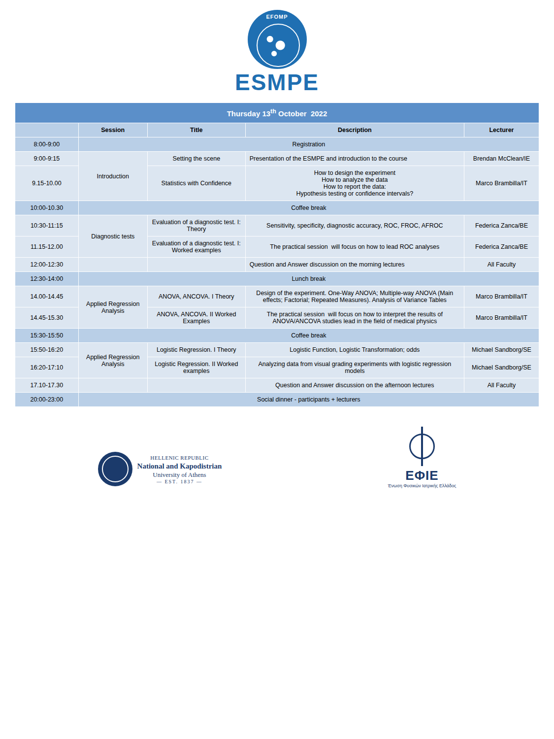ESMPE
| Thursday 13 th October 2022 |
| --- |
| | Session | Title | Description | Lecturer |
| 8:00-9:00 | Registration |
| 9:00-9:15 | Introduction | Setting the scene | Presentation of the ESMPE and introduction to the course | Brendan McClean/IE |
| 9.15-10.00 | Statistics with Confidence | How to design the experiment How to analyze the data How to report the data: Hypothesis testing or confidence intervals? | Marco Brambilla/IT |
| 10:00-10.30 | Coffee break |
| 10:30-11:15 | Diagnostic tests | Evaluation of a diagnostic test. I: Theory | Sensitivity, specificity, diagnostic accuracy, ROC, FROC, AFROC | Federica Zanca/BE |
| 11.15-12.00 | Evaluation of a diagnostic test. I: Worked examples | The practical session will focus on how to lead ROC analyses | Federica Zanca/BE |
| 12:00-12:30 | | | Question and Answer discussion on the morning lectures | All Faculty |
| 12:30-14:00 | Lunch break |
| 14.00-14.45 | Applied Regression Analysis | ANOVA, ANCOVA. I Theory | Design of the experiment. One-Way ANOVA; Multiple-way ANOVA (Main effects; Factorial; Repeated Measures). Analysis of Variance Tables | Marco Brambilla/IT |
| 14.45-15.30 | ANOVA, ANCOVA. II Worked Examples | The practical session will focus on how to interpret the results of ANOVA/ANCOVA studies lead in the field of medical physics | Marco Brambilla/IT |
| 15:30-15:50 | Coffee break |
| 15:50-16:20 | Applied Regression Analysis | Logistic Regression. I Theory | Logistic Function, Logistic Transformation; odds | Michael Sandborg/SE |
| 16:20-17:10 | Logistic Regression. II Worked examples | Analyzing data from visual grading experiments with logistic regression models | Michael Sandborg/SE |
| 17.10-17.30 | | | Question and Answer discussion on the afternoon lectures | All Faculty |
| 20:00-23:00 | Social dinner - participants + lecturers |
HELLENIC REPUBLIC
National and Kapodistrian
University of Athens
— EST. 1837 —
ΕΦΙΕ
Ένωση Φυσικών Ιατρικής Ελλάδος